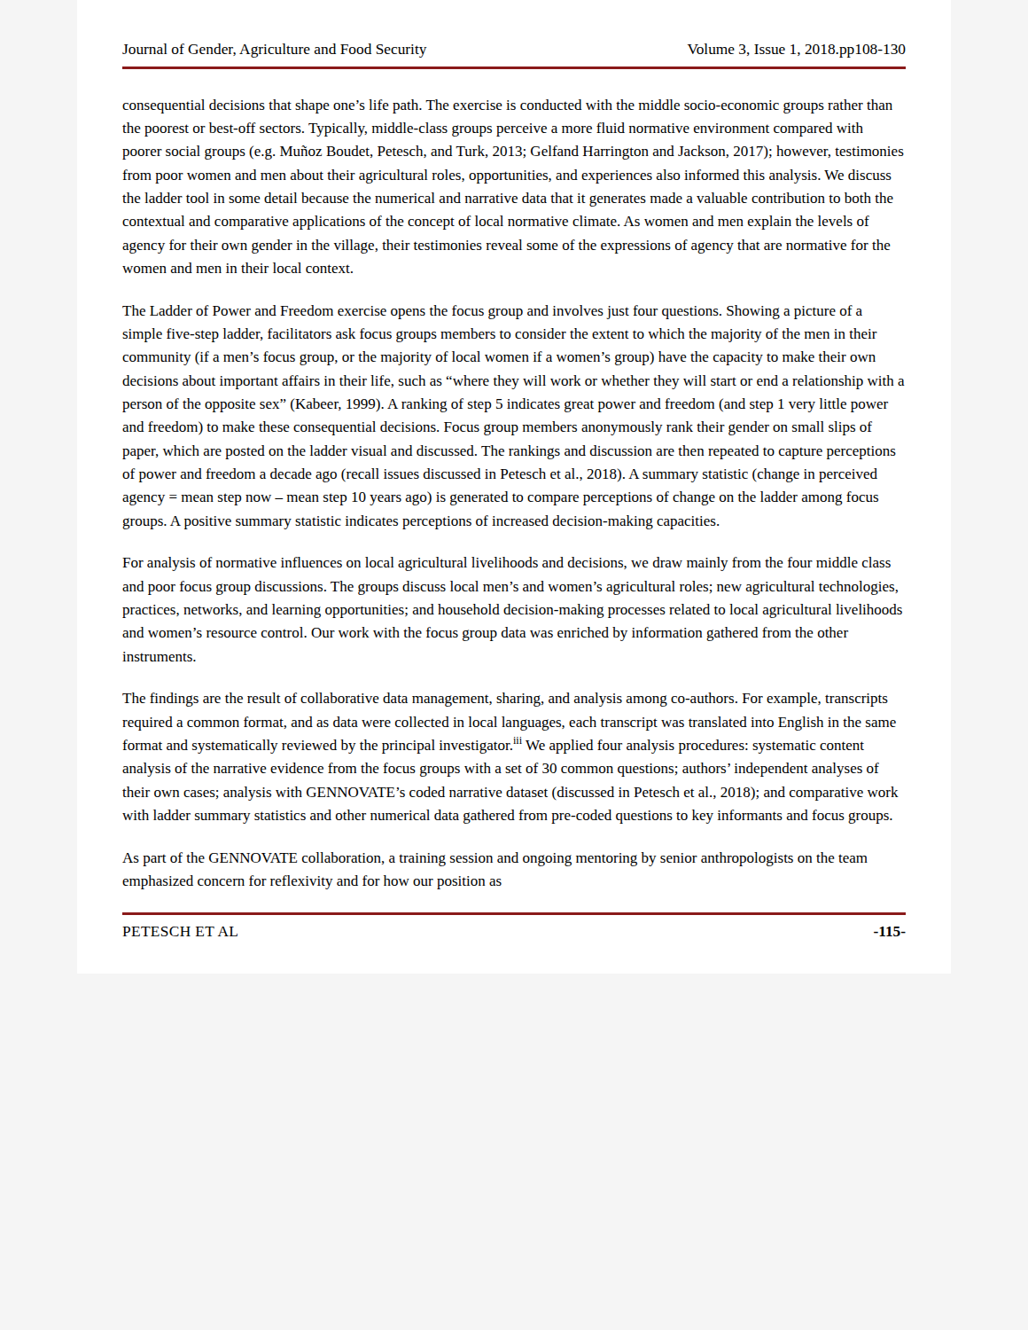Journal of Gender, Agriculture and Food Security Volume 3, Issue 1, 2018.pp108-130
consequential decisions that shape one’s life path. The exercise is conducted with the middle socio-economic groups rather than the poorest or best-off sectors. Typically, middle-class groups perceive a more fluid normative environment compared with poorer social groups (e.g. Muñoz Boudet, Petesch, and Turk, 2013; Gelfand Harrington and Jackson, 2017); however, testimonies from poor women and men about their agricultural roles, opportunities, and experiences also informed this analysis. We discuss the ladder tool in some detail because the numerical and narrative data that it generates made a valuable contribution to both the contextual and comparative applications of the concept of local normative climate. As women and men explain the levels of agency for their own gender in the village, their testimonies reveal some of the expressions of agency that are normative for the women and men in their local context.
The Ladder of Power and Freedom exercise opens the focus group and involves just four questions. Showing a picture of a simple five-step ladder, facilitators ask focus groups members to consider the extent to which the majority of the men in their community (if a men’s focus group, or the majority of local women if a women’s group) have the capacity to make their own decisions about important affairs in their life, such as “where they will work or whether they will start or end a relationship with a person of the opposite sex” (Kabeer, 1999). A ranking of step 5 indicates great power and freedom (and step 1 very little power and freedom) to make these consequential decisions. Focus group members anonymously rank their gender on small slips of paper, which are posted on the ladder visual and discussed. The rankings and discussion are then repeated to capture perceptions of power and freedom a decade ago (recall issues discussed in Petesch et al., 2018). A summary statistic (change in perceived agency = mean step now – mean step 10 years ago) is generated to compare perceptions of change on the ladder among focus groups. A positive summary statistic indicates perceptions of increased decision-making capacities.
For analysis of normative influences on local agricultural livelihoods and decisions, we draw mainly from the four middle class and poor focus group discussions. The groups discuss local men’s and women’s agricultural roles; new agricultural technologies, practices, networks, and learning opportunities; and household decision-making processes related to local agricultural livelihoods and women’s resource control. Our work with the focus group data was enriched by information gathered from the other instruments.
The findings are the result of collaborative data management, sharing, and analysis among co-authors. For example, transcripts required a common format, and as data were collected in local languages, each transcript was translated into English in the same format and systematically reviewed by the principal investigator.iii We applied four analysis procedures: systematic content analysis of the narrative evidence from the focus groups with a set of 30 common questions; authors’ independent analyses of their own cases; analysis with GENNOVATE’s coded narrative dataset (discussed in Petesch et al., 2018); and comparative work with ladder summary statistics and other numerical data gathered from pre-coded questions to key informants and focus groups.
As part of the GENNOVATE collaboration, a training session and ongoing mentoring by senior anthropologists on the team emphasized concern for reflexivity and for how our position as
PETESCH ET AL -115-